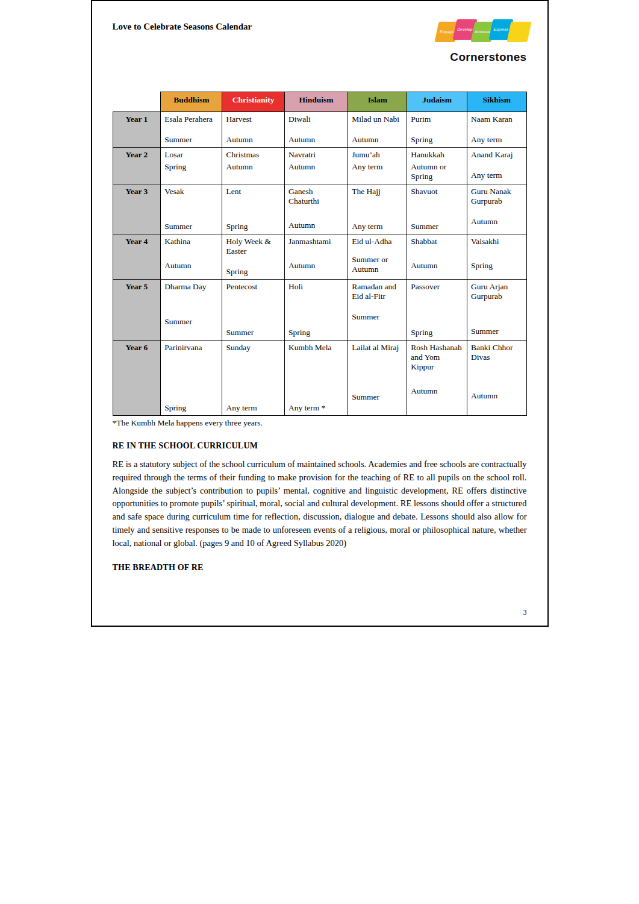Love to Celebrate Seasons Calendar
® Engage Develop Innovate Express
Cornerstones
| | Buddhism | Christianity | Hinduism | Islam | Judaism | Sikhism |
| --- | --- | --- | --- | --- | --- | --- |
| Year 1 | Esala Perahera Summer | Harvest Autumn | Diwali Autumn | Milad un Nabi Autumn | Purim Spring | Naam Karan Any term |
| Year 2 | Losar Spring | Christmas Autumn | Navratri Autumn | Jumu’ah Any term | Hanukkah Autumn or Spring | Anand Karaj Any term |
| Year 3 | Vesak Summer | Lent Spring | Ganesh Chaturthi Autumn | The Hajj Any term | Shavuot Summer | Guru Nanak Gurpurab Autumn |
| Year 4 | Kathina Autumn | Holy Week & Easter Spring | Janmashtami Autumn | Eid ul-Adha Summer or Autumn | Shabbat Autumn | Vaisakhi Spring |
| Year 5 | Dharma Day Summer | Pentecost Summer | Holi Spring | Ramadan and Eid al-Fitr Summer | Passover Spring | Guru Arjan Gurpurab Summer |
| Year 6 | Parinirvana Spring | Sunday Any term | Kumbh Mela Any term * | Lailat al Miraj Summer | Rosh Hashanah and Yom Kippur Autumn | Banki Chhor Divas Autumn |
*The Kumbh Mela happens every three years.
RE IN THE SCHOOL CURRICULUM
RE is a statutory subject of the school curriculum of maintained schools. Academies and free schools are contractually required through the terms of their funding to make provision for the teaching of RE to all pupils on the school roll. Alongside the subject’s contribution to pupils’ mental, cognitive and linguistic development, RE offers distinctive opportunities to promote pupils’ spiritual, moral, social and cultural development. RE lessons should offer a structured and safe space during curriculum time for reflection, discussion, dialogue and debate. Lessons should also allow for timely and sensitive responses to be made to unforeseen events of a religious, moral or philosophical nature, whether local, national or global. (pages 9 and 10 of Agreed Syllabus 2020)
THE BREADTH OF RE
3